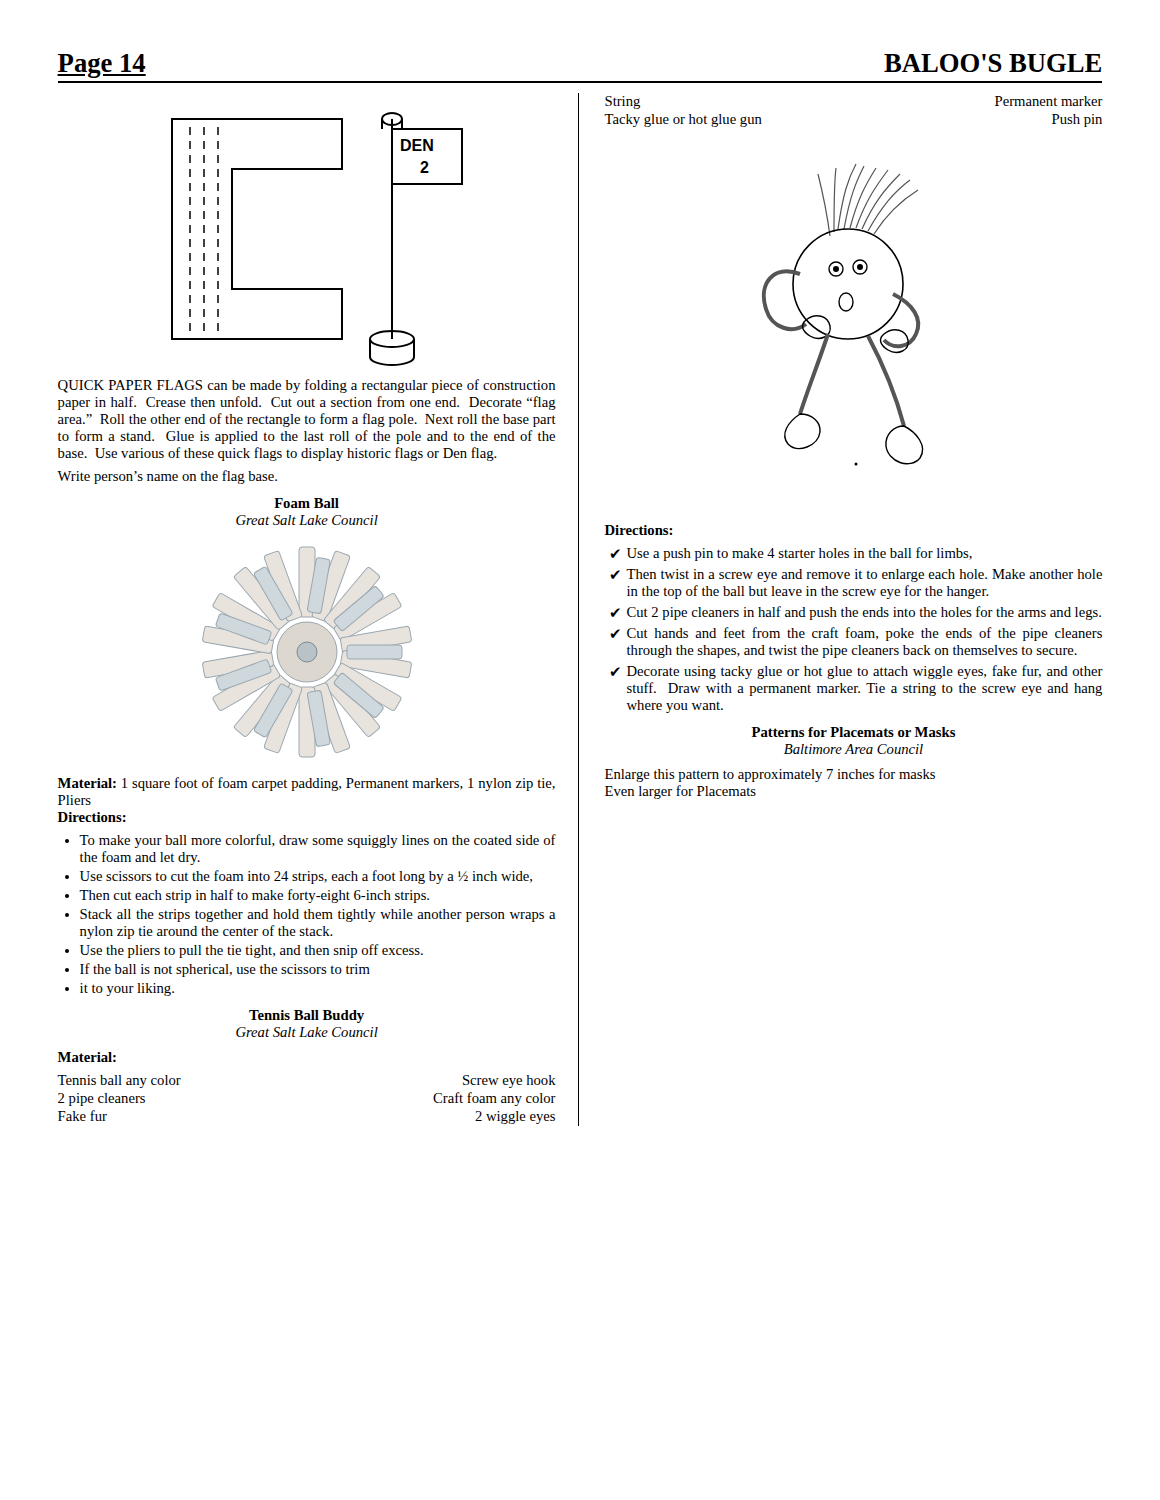Page 14 BALOO'S BUGLE
DEN 2
QUICK PAPER FLAGS can be made by folding a rectangular piece of construction paper in half. Crease then unfold. Cut out a section from one end. Decorate “flag area.” Roll the other end of the rectangle to form a flag pole. Next roll the base part to form a stand. Glue is applied to the last roll of the pole and to the end of the base. Use various of these quick flags to display historic flags or Den flag.
Write person’s name on the flag base.
Foam Ball
Great Salt Lake Council
Material: 1 square foot of foam carpet padding, Permanent markers, 1 nylon zip tie, Pliers
Directions:
To make your ball more colorful, draw some squiggly lines on the coated side of the foam and let dry.
Use scissors to cut the foam into 24 strips, each a foot long by a ½ inch wide,
Then cut each strip in half to make forty-eight 6-inch strips.
Stack all the strips together and hold them tightly while another person wraps a nylon zip tie around the center of the stack.
Use the pliers to pull the tie tight, and then snip off excess.
If the ball is not spherical, use the scissors to trim
it to your liking.
Tennis Ball Buddy
Great Salt Lake Council
Material:
Tennis ball any color Screw eye hook
2 pipe cleaners Craft foam any color
Fake fur 2 wiggle eyes
String Permanent marker
Tacky glue or hot glue gun Push pin
Directions:
Use a push pin to make 4 starter holes in the ball for limbs,
Then twist in a screw eye and remove it to enlarge each hole. Make another hole in the top of the ball but leave in the screw eye for the hanger.
Cut 2 pipe cleaners in half and push the ends into the holes for the arms and legs.
Cut hands and feet from the craft foam, poke the ends of the pipe cleaners through the shapes, and twist the pipe cleaners back on themselves to secure.
Decorate using tacky glue or hot glue to attach wiggle eyes, fake fur, and other stuff. Draw with a permanent marker. Tie a string to the screw eye and hang where you want.
Patterns for Placemats or Masks
Baltimore Area Council
Enlarge this pattern to approximately 7 inches for masks
Even larger for Placemats